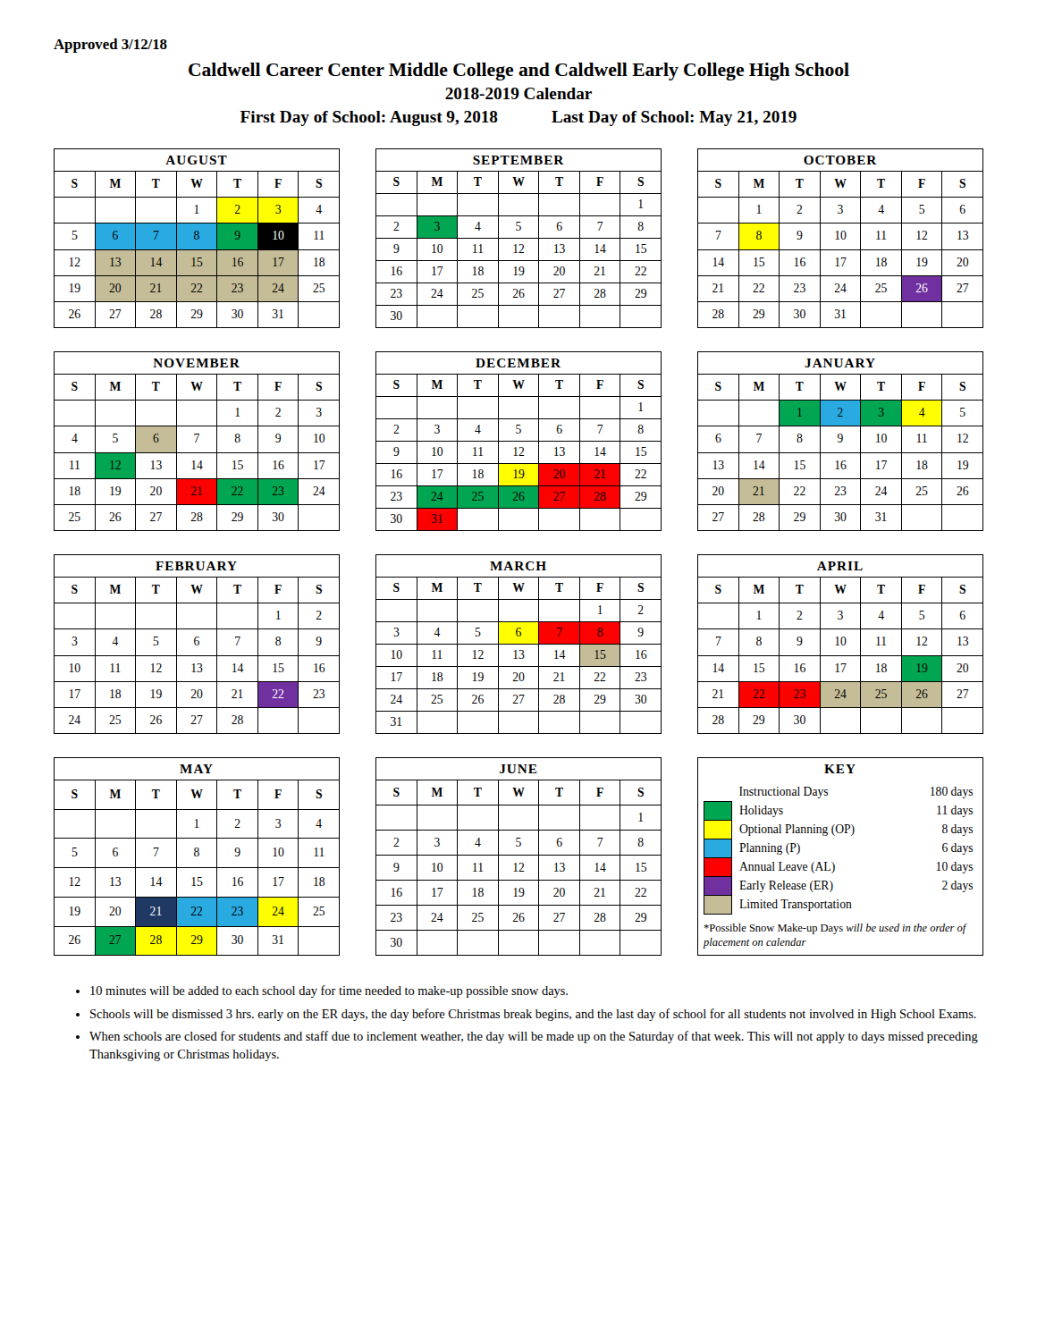Approved 3/12/18
Caldwell Career Center Middle College and Caldwell Early College High School
2018-2019 Calendar
First Day of School: August 9, 2018 Last Day of School: May 21, 2019
AUGUST
| S | M | T | W | T | F | S |
| --- | --- | --- | --- | --- | --- | --- |
| | | | 1 | 2 | 3 | 4 |
| 5 | 6 | 7 | 8 | 9 | 10 | 11 |
| 12 | 13 | 14 | 15 | 16 | 17 | 18 |
| 19 | 20 | 21 | 22 | 23 | 24 | 25 |
| 26 | 27 | 28 | 29 | 30 | 31 | |
SEPTEMBER
| S | M | T | W | T | F | S |
| --- | --- | --- | --- | --- | --- | --- |
| | | | | | | 1 |
| 2 | 3 | 4 | 5 | 6 | 7 | 8 |
| 9 | 10 | 11 | 12 | 13 | 14 | 15 |
| 16 | 17 | 18 | 19 | 20 | 21 | 22 |
| 23 | 24 | 25 | 26 | 27 | 28 | 29 |
| 30 | | | | | | |
OCTOBER
| S | M | T | W | T | F | S |
| --- | --- | --- | --- | --- | --- | --- |
| | 1 | 2 | 3 | 4 | 5 | 6 |
| 7 | 8 | 9 | 10 | 11 | 12 | 13 |
| 14 | 15 | 16 | 17 | 18 | 19 | 20 |
| 21 | 22 | 23 | 24 | 25 | 26 | 27 |
| 28 | 29 | 30 | 31 | | | |
NOVEMBER
| S | M | T | W | T | F | S |
| --- | --- | --- | --- | --- | --- | --- |
| | | | | 1 | 2 | 3 |
| 4 | 5 | 6 | 7 | 8 | 9 | 10 |
| 11 | 12 | 13 | 14 | 15 | 16 | 17 |
| 18 | 19 | 20 | 21 | 22 | 23 | 24 |
| 25 | 26 | 27 | 28 | 29 | 30 | |
DECEMBER
| S | M | T | W | T | F | S |
| --- | --- | --- | --- | --- | --- | --- |
| | | | | | | 1 |
| 2 | 3 | 4 | 5 | 6 | 7 | 8 |
| 9 | 10 | 11 | 12 | 13 | 14 | 15 |
| 16 | 17 | 18 | 19 | 20 | 21 | 22 |
| 23 | 24 | 25 | 26 | 27 | 28 | 29 |
| 30 | 31 | | | | | |
JANUARY
| S | M | T | W | T | F | S |
| --- | --- | --- | --- | --- | --- | --- |
| | | 1 | 2 | 3 | 4 | 5 |
| 6 | 7 | 8 | 9 | 10 | 11 | 12 |
| 13 | 14 | 15 | 16 | 17 | 18 | 19 |
| 20 | 21 | 22 | 23 | 24 | 25 | 26 |
| 27 | 28 | 29 | 30 | 31 | | |
FEBRUARY
| S | M | T | W | T | F | S |
| --- | --- | --- | --- | --- | --- | --- |
| | | | | | 1 | 2 |
| 3 | 4 | 5 | 6 | 7 | 8 | 9 |
| 10 | 11 | 12 | 13 | 14 | 15 | 16 |
| 17 | 18 | 19 | 20 | 21 | 22 | 23 |
| 24 | 25 | 26 | 27 | 28 | | |
MARCH
| S | M | T | W | T | F | S |
| --- | --- | --- | --- | --- | --- | --- |
| | | | | | 1 | 2 |
| 3 | 4 | 5 | 6 | 7 | 8 | 9 |
| 10 | 11 | 12 | 13 | 14 | 15 | 16 |
| 17 | 18 | 19 | 20 | 21 | 22 | 23 |
| 24 | 25 | 26 | 27 | 28 | 29 | 30 |
| 31 | | | | | | |
APRIL
| S | M | T | W | T | F | S |
| --- | --- | --- | --- | --- | --- | --- |
| | 1 | 2 | 3 | 4 | 5 | 6 |
| 7 | 8 | 9 | 10 | 11 | 12 | 13 |
| 14 | 15 | 16 | 17 | 18 | 19 | 20 |
| 21 | 22 | 23 | 24 | 25 | 26 | 27 |
| 28 | 29 | 30 | | | | |
MAY
| S | M | T | W | T | F | S |
| --- | --- | --- | --- | --- | --- | --- |
| | | | 1 | 2 | 3 | 4 |
| 5 | 6 | 7 | 8 | 9 | 10 | 11 |
| 12 | 13 | 14 | 15 | 16 | 17 | 18 |
| 19 | 20 | 21 | 22 | 23 | 24 | 25 |
| 26 | 27 | 28 | 29 | 30 | 31 | |
JUNE
| S | M | T | W | T | F | S |
| --- | --- | --- | --- | --- | --- | --- |
| | | | | | | 1 |
| 2 | 3 | 4 | 5 | 6 | 7 | 8 |
| 9 | 10 | 11 | 12 | 13 | 14 | 15 |
| 16 | 17 | 18 | 19 | 20 | 21 | 22 |
| 23 | 24 | 25 | 26 | 27 | 28 | 29 |
| 30 | | | | | | |
KEY
| | Instructional Days | 180 days |
| | Holidays | 11 days |
| | Optional Planning (OP) | 8 days |
| | Planning (P) | 6 days |
| | Annual Leave (AL) | 10 days |
| | Early Release (ER) | 2 days |
| | Limited Transportation | |
*Possible Snow Make-up Days will be used in the order of placement on calendar
10 minutes will be added to each school day for time needed to make-up possible snow days.
Schools will be dismissed 3 hrs. early on the ER days, the day before Christmas break begins, and the last day of school for all students not involved in High School Exams.
When schools are closed for students and staff due to inclement weather, the day will be made up on the Saturday of that week. This will not apply to days missed preceding Thanksgiving or Christmas holidays.